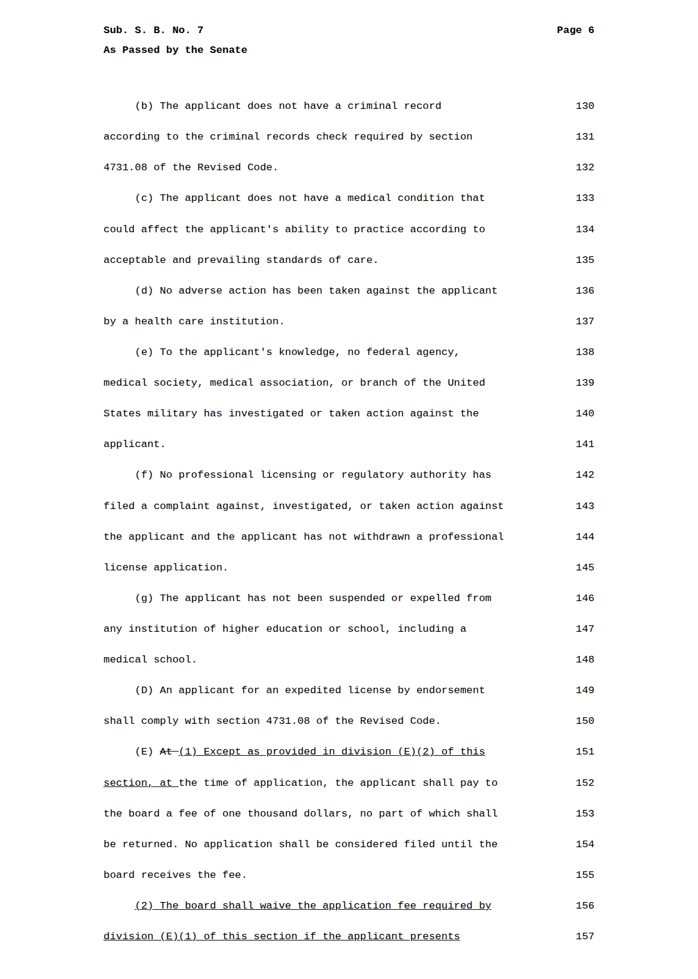Sub. S. B. No. 7 As Passed by the Senate
Page 6
(b) The applicant does not have a criminal record130
according to the criminal records check required by section131
4731.08 of the Revised Code.132
(c) The applicant does not have a medical condition that133
could affect the applicant's ability to practice according to134
acceptable and prevailing standards of care.135
(d) No adverse action has been taken against the applicant136
by a health care institution.137
(e) To the applicant's knowledge, no federal agency,138
medical society, medical association, or branch of the United139
States military has investigated or taken action against the140
applicant.141
(f) No professional licensing or regulatory authority has142
filed a complaint against, investigated, or taken action against143
the applicant and the applicant has not withdrawn a professional144
license application.145
(g) The applicant has not been suspended or expelled from146
any institution of higher education or school, including a147
medical school.148
(D) An applicant for an expedited license by endorsement149
shall comply with section 4731.08 of the Revised Code.150
(E) At (1) Except as provided in division (E)(2) of this151
section, at the time of application, the applicant shall pay to152
the board a fee of one thousand dollars, no part of which shall153
be returned. No application shall be considered filed until the154
board receives the fee.155
(2) The board shall waive the application fee required by156
division (E)(1) of this section if the applicant presents157